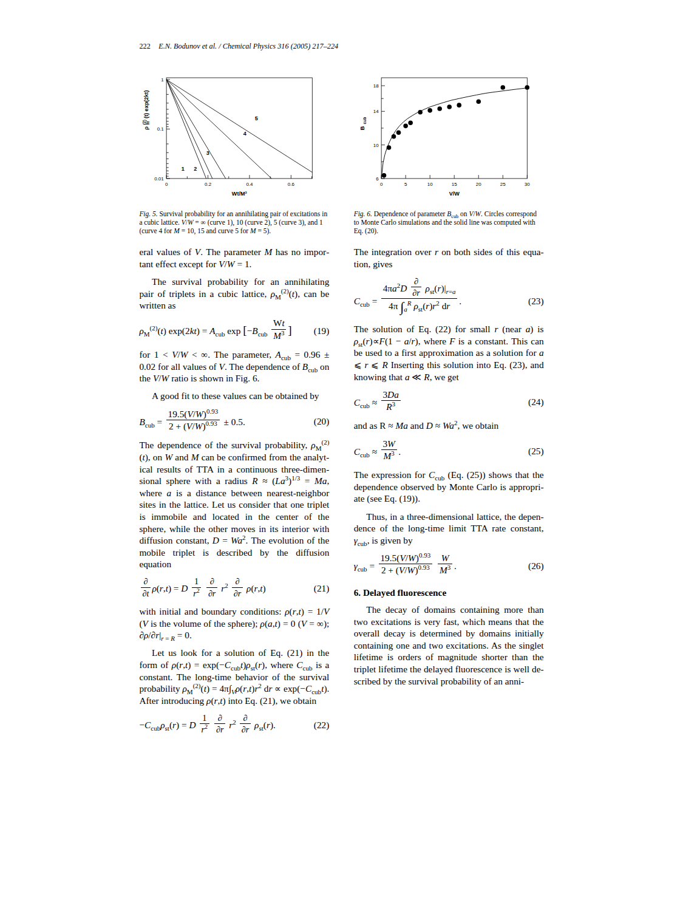222 E.N. Bodunov et al. / Chemical Physics 316 (2005) 217–224
1 0.1 0.01 0 0.2 0.4 0.6 Wt/M³ ρ (2) M (t) exp(2kt) 1 2 3 4 5
Fig. 5. Survival probability for an annihilating pair of excitations in a cubic lattice. V/W = ∞ (curve 1), 10 (curve 2), 5 (curve 3), and 1 (curve 4 for M = 10, 15 and curve 5 for M = 5).
6 10 14 18 0 5 10 15 20 25 30 V/W B cub
Fig. 6. Dependence of parameter Bcub on V/W. Circles correspond to Monte Carlo simulations and the solid line was computed with Eq. (20).
eral values of V. The parameter M has no important effect except for V/W = 1.
The survival probability for an annihilating pair of triplets in a cubic lattice, ρM(2)(t), can be written as
ρM(2)(t) exp(2kt) = Acub exp [−Bcub Wt M3] (19)
for 1 < V/W < ∞. The parameter, Acub = 0.96 ± 0.02 for all values of V. The dependence of Bcub on the V/W ratio is shown in Fig. 6.
A good fit to these values can be obtained by
Bcub = 19.5(V/W)0.932 + (V/W)0.93 ± 0.5. (20)
The dependence of the survival probability, ρM(2)(t), on W and M can be confirmed from the analytical results of TTA in a continuous three-dimensional sphere with a radius R ≈ (La3)1/3 = Ma, where a is a distance between nearest-neighbor sites in the lattice. Let us consider that one triplet is immobile and located in the center of the sphere, while the other moves in its interior with diffusion constant, D = Wa2. The evolution of the mobile triplet is described by the diffusion equation
∂∂t ρ(r,t) = D 1 r2 ∂∂r r2 ∂∂r ρ(r,t) (21)
with initial and boundary conditions: ρ(r,t) = 1/V (V is the volume of the sphere); ρ(a,t) = 0 (V = ∞); ∂ρ/∂r|r = R = 0.
Let us look for a solution of Eq. (21) in the form of ρ(r,t) = exp(−Ccubt)ρst(r), where Ccub is a constant. The long-time behavior of the survival probability ρM(2)(t) = 4π∫Vρ(r,t)r2 dr ∝ exp(−Ccubt). After introducing ρ(r,t) into Eq. (21), we obtain
−Ccubρst(r) = D 1 r2 ∂∂r r2 ∂∂r ρst(r). (22)
The integration over r on both sides of this equation, gives
Ccub = 4πa2D ∂∂r ρst(r)|r=a 4π ∫aR ρst(r)r2 dr. (23)
The solution of Eq. (22) for small r (near a) is ρst(r)∝F(1 − a/r), where F is a constant. This can be used to a first approximation as a solution for a ⩽ r ⩽ R Inserting this solution into Eq. (23), and knowing that a ≪ R, we get
Ccub ≈ 3Da R3 (24)
and as R ≈ Ma and D ≈ Wa2, we obtain
Ccub ≈ 3W M3. (25)
The expression for Ccub (Eq. (25)) shows that the dependence observed by Monte Carlo is appropriate (see Eq. (19)).
Thus, in a three-dimensional lattice, the dependence of the long-time limit TTA rate constant, γcub, is given by
γcub = 19.5(V/W)0.932 + (V/W)0.93 WM3. (26)
6. Delayed fluorescence
The decay of domains containing more than two excitations is very fast, which means that the overall decay is determined by domains initially containing one and two excitations. As the singlet lifetime is orders of magnitude shorter than the triplet lifetime the delayed fluorescence is well described by the survival probability of an anni-